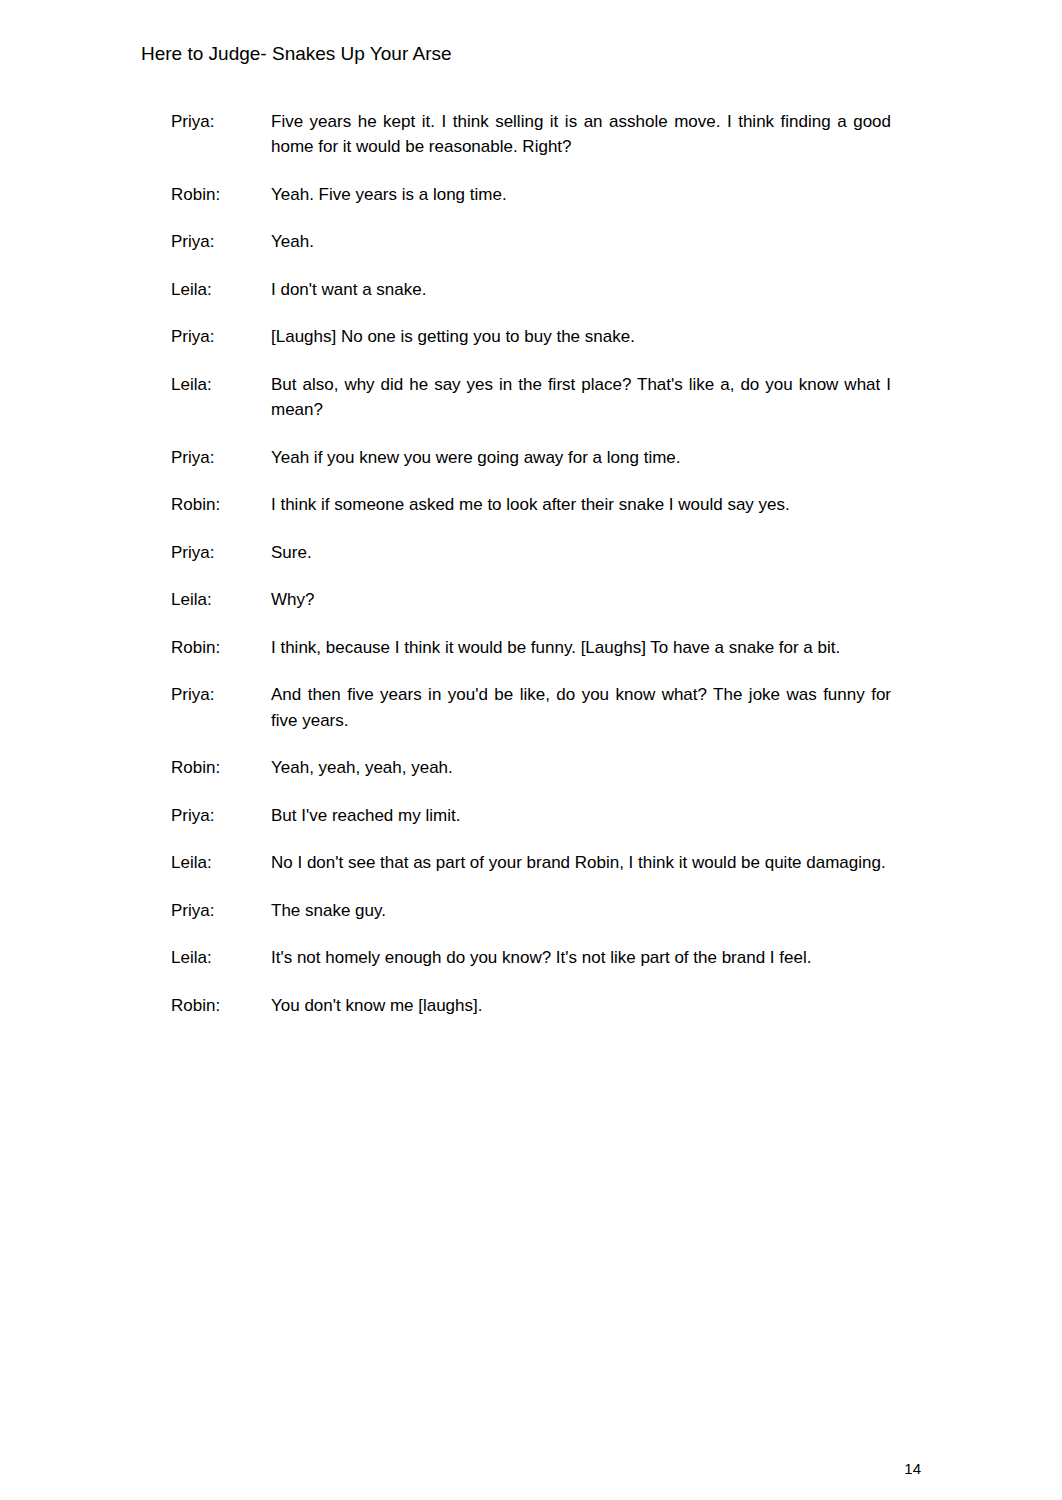Here to Judge- Snakes Up Your Arse
Priya:
Five years he kept it. I think selling it is an asshole move. I think finding a good home for it would be reasonable. Right?
Robin:
Yeah. Five years is a long time.
Priya:
Yeah.
Leila:
I don't want a snake.
Priya:
[Laughs] No one is getting you to buy the snake.
Leila:
But also, why did he say yes in the first place? That's like a, do you know what I mean?
Priya:
Yeah if you knew you were going away for a long time.
Robin:
I think if someone asked me to look after their snake I would say yes.
Priya:
Sure.
Leila:
Why?
Robin:
I think, because I think it would be funny. [Laughs] To have a snake for a bit.
Priya:
And then five years in you'd be like, do you know what? The joke was funny for five years.
Robin:
Yeah, yeah, yeah, yeah.
Priya:
But I've reached my limit.
Leila:
No I don't see that as part of your brand Robin, I think it would be quite damaging.
Priya:
The snake guy.
Leila:
It's not homely enough do you know? It's not like part of the brand I feel.
Robin:
You don't know me [laughs].
14